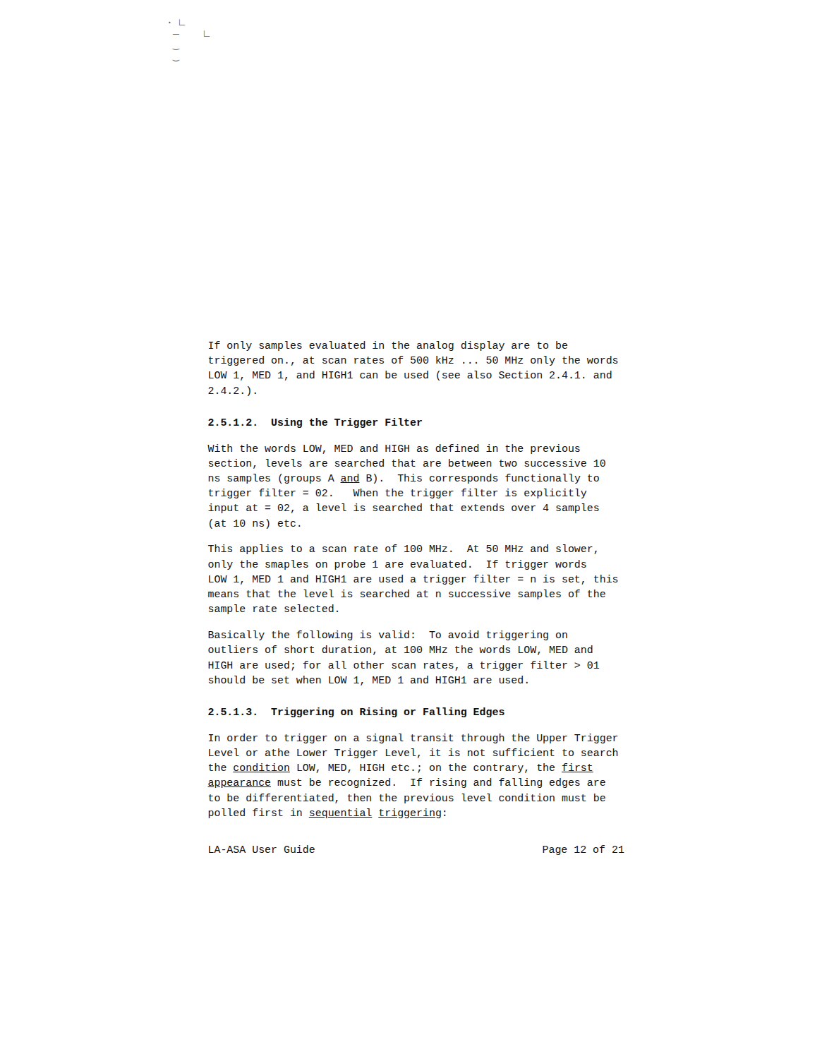· ∟ ― ∟ ‿ ‿
If only samples evaluated in the analog display are to be triggered on., at scan rates of 500 kHz ... 50 MHz only the words LOW 1, MED 1, and HIGH1 can be used (see also Section 2.4.1. and 2.4.2.).
2.5.1.2. Using the Trigger Filter
With the words LOW, MED and HIGH as defined in the previous section, levels are searched that are between two successive 10 ns samples (groups A and B). This corresponds functionally to trigger filter = 02. When the trigger filter is explicitly input at = 02, a level is searched that extends over 4 samples (at 10 ns) etc.
This applies to a scan rate of 100 MHz. At 50 MHz and slower, only the smaples on probe 1 are evaluated. If trigger words LOW 1, MED 1 and HIGH1 are used a trigger filter = n is set, this means that the level is searched at n successive samples of the sample rate selected.
Basically the following is valid: To avoid triggering on outliers of short duration, at 100 MHz the words LOW, MED and HIGH are used; for all other scan rates, a trigger filter > 01 should be set when LOW 1, MED 1 and HIGH1 are used.
2.5.1.3. Triggering on Rising or Falling Edges
In order to trigger on a signal transit through the Upper Trigger Level or athe Lower Trigger Level, it is not sufficient to search the condition LOW, MED, HIGH etc.; on the contrary, the first appearance must be recognized. If rising and falling edges are to be differentiated, then the previous level condition must be polled first in sequential triggering:
LA-ASA User Guide
Page 12 of 21